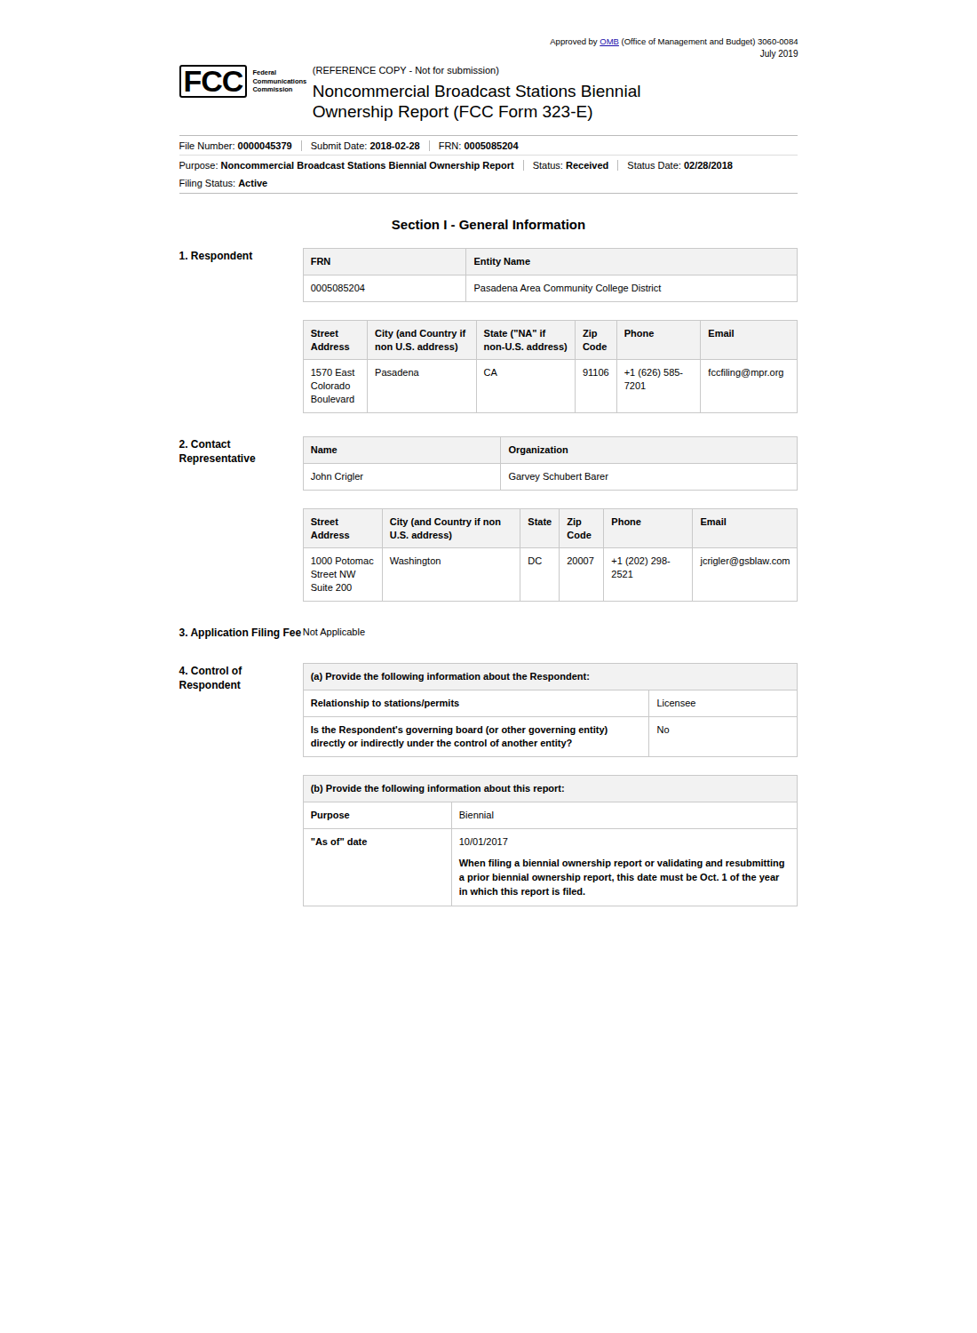Approved by OMB (Office of Management and Budget) 3060-0084
July 2019
FCC
Federal
Communications
Commission
(REFERENCE COPY - Not for submission)
Noncommercial Broadcast Stations Biennial
Ownership Report (FCC Form 323-E)
File Number: 0000045379
Submit Date: 2018-02-28
FRN: 0005085204
Purpose: Noncommercial Broadcast Stations Biennial Ownership Report
Status: Received
Status Date: 02/28/2018
Filing Status: Active
Section I - General Information
1. Respondent
| FRN | Entity Name |
| --- | --- |
| 0005085204 | Pasadena Area Community College District |
| Street Address | City (and Country if non U.S. address) | State ("NA" if non-U.S. address) | Zip Code | Phone | Email |
| --- | --- | --- | --- | --- | --- |
| 1570 East Colorado Boulevard | Pasadena | CA | 91106 | +1 (626) 585-7201 | fccfiling@mpr.org |
2. Contact Representative
| Name | Organization |
| --- | --- |
| John Crigler | Garvey Schubert Barer |
| Street Address | City (and Country if non U.S. address) | State | Zip Code | Phone | Email |
| --- | --- | --- | --- | --- | --- |
| 1000 Potomac Street NW Suite 200 | Washington | DC | 20007 | +1 (202) 298-2521 | jcrigler@gsblaw.com |
3. Application Filing Fee
Not Applicable
4. Control of Respondent
| (a) Provide the following information about the Respondent: |
| --- |
| Relationship to stations/permits | Licensee |
| Is the Respondent's governing board (or other governing entity) directly or indirectly under the control of another entity? | No |
| (b) Provide the following information about this report: |
| --- |
| Purpose | Biennial |
| "As of" date | 10/01/2017 When filing a biennial ownership report or validating and resubmitting a prior biennial ownership report, this date must be Oct. 1 of the year in which this report is filed. |